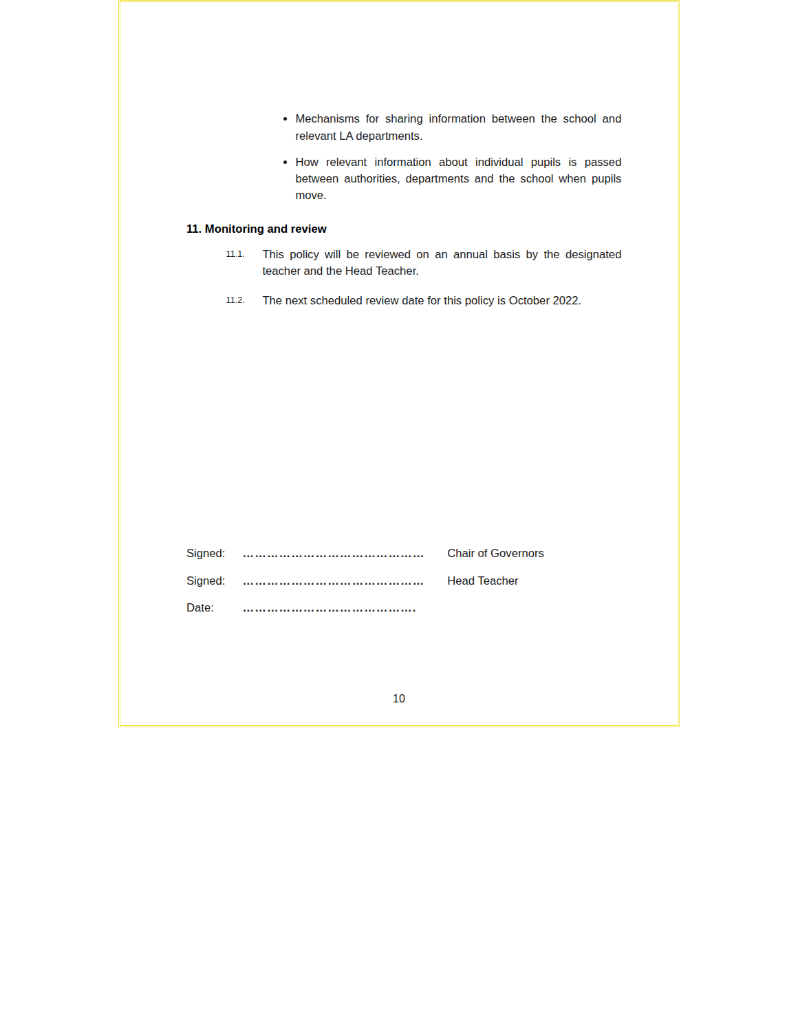Mechanisms for sharing information between the school and relevant LA departments.
How relevant information about individual pupils is passed between authorities, departments and the school when pupils move.
11. Monitoring and review
11.1. This policy will be reviewed on an annual basis by the designated teacher and the Head Teacher.
11.2. The next scheduled review date for this policy is October 2022.
Signed: ……………………………………… Chair of Governors
Signed: ……………………………………… Head Teacher
Date: …………………………………….
10